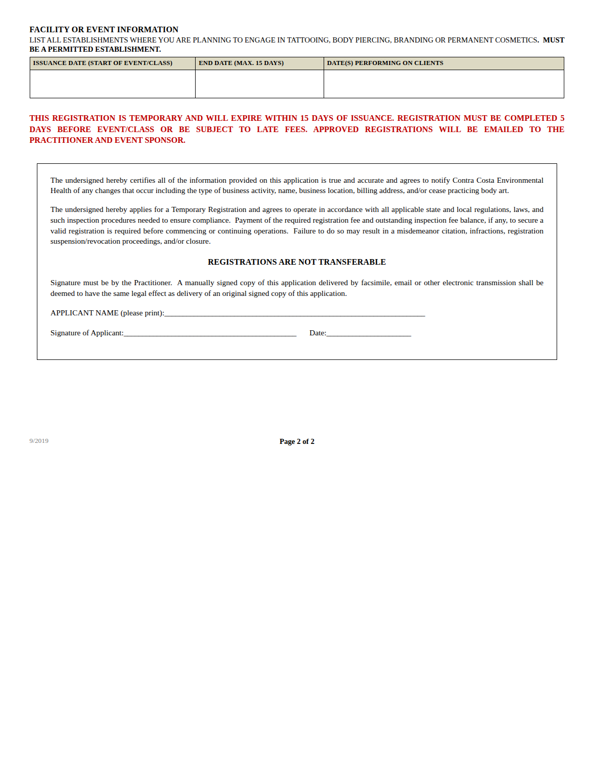FACILITY OR EVENT INFORMATION
LIST ALL ESTABLISHMENTS WHERE YOU ARE PLANNING TO ENGAGE IN TATTOOING, BODY PIERCING, BRANDING OR PERMANENT COSMETICS. MUST BE A PERMITTED ESTABLISHMENT.
| ISSUANCE DATE (START OF EVENT/CLASS) | END DATE (MAX. 15 DAYS) | DATE(S) PERFORMING ON CLIENTS |
| --- | --- | --- |
THIS REGISTRATION IS TEMPORARY AND WILL EXPIRE WITHIN 15 DAYS OF ISSUANCE. REGISTRATION MUST BE COMPLETED 5 DAYS BEFORE EVENT/CLASS OR BE SUBJECT TO LATE FEES. APPROVED REGISTRATIONS WILL BE EMAILED TO THE PRACTITIONER AND EVENT SPONSOR.
The undersigned hereby certifies all of the information provided on this application is true and accurate and agrees to notify Contra Costa Environmental Health of any changes that occur including the type of business activity, name, business location, billing address, and/or cease practicing body art.
The undersigned hereby applies for a Temporary Registration and agrees to operate in accordance with all applicable state and local regulations, laws, and such inspection procedures needed to ensure compliance. Payment of the required registration fee and outstanding inspection fee balance, if any, to secure a valid registration is required before commencing or continuing operations. Failure to do so may result in a misdemeanor citation, infractions, registration suspension/revocation proceedings, and/or closure.
REGISTRATIONS ARE NOT TRANSFERABLE
Signature must be by the Practitioner. A manually signed copy of this application delivered by facsimile, email or other electronic transmission shall be deemed to have the same legal effect as delivery of an original signed copy of this application.
APPLICANT NAME (please print):_______________________________________________________________________
Signature of Applicant:_______________________________________________ Date:_______________________
9/2019 Page 2 of 2